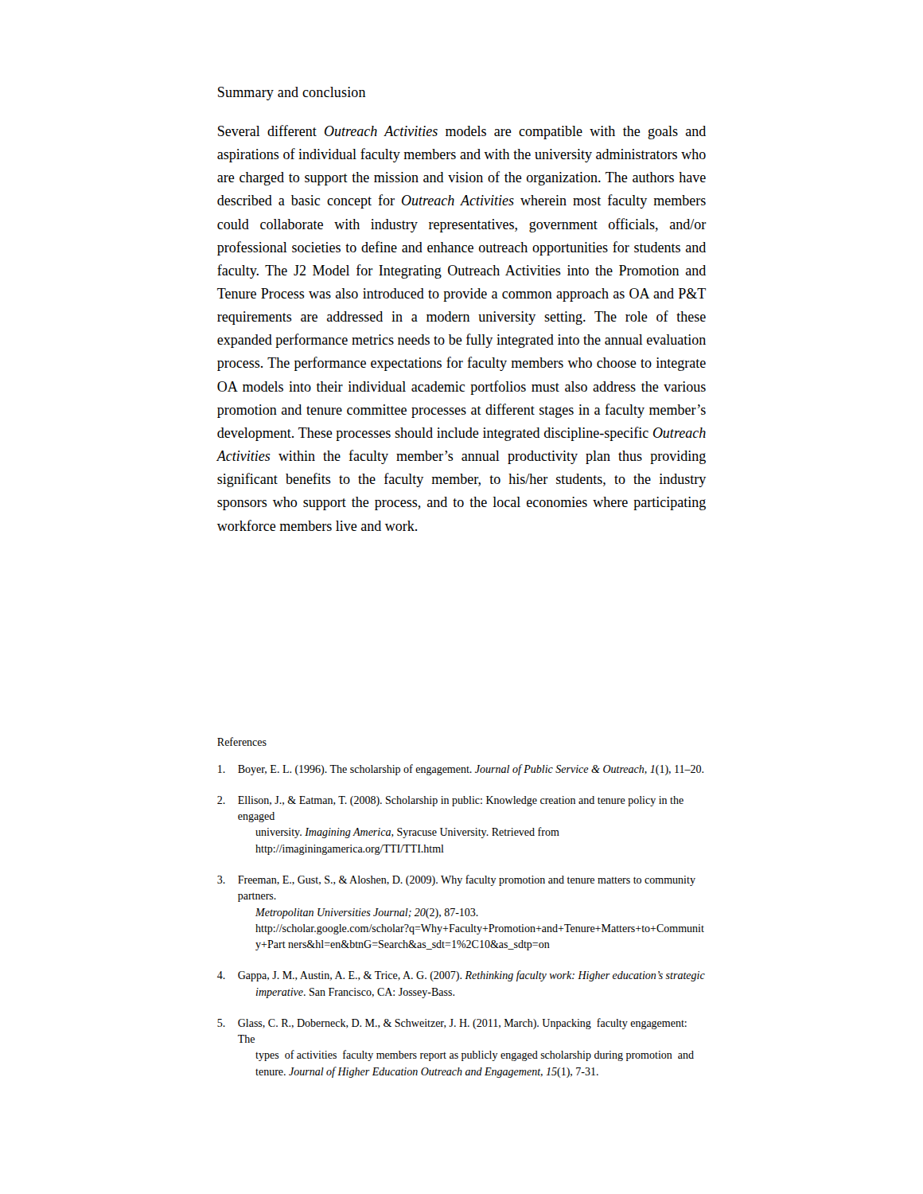Summary and conclusion
Several different Outreach Activities models are compatible with the goals and aspirations of individual faculty members and with the university administrators who are charged to support the mission and vision of the organization. The authors have described a basic concept for Outreach Activities wherein most faculty members could collaborate with industry representatives, government officials, and/or professional societies to define and enhance outreach opportunities for students and faculty. The J2 Model for Integrating Outreach Activities into the Promotion and Tenure Process was also introduced to provide a common approach as OA and P&T requirements are addressed in a modern university setting. The role of these expanded performance metrics needs to be fully integrated into the annual evaluation process. The performance expectations for faculty members who choose to integrate OA models into their individual academic portfolios must also address the various promotion and tenure committee processes at different stages in a faculty member’s development. These processes should include integrated discipline-specific Outreach Activities within the faculty member’s annual productivity plan thus providing significant benefits to the faculty member, to his/her students, to the industry sponsors who support the process, and to the local economies where participating workforce members live and work.
References
Boyer, E. L. (1996). The scholarship of engagement. Journal of Public Service & Outreach, 1(1), 11–20.
Ellison, J., & Eatman, T. (2008). Scholarship in public: Knowledge creation and tenure policy in the engaged university. Imagining America, Syracuse University. Retrieved from http://imaginingamerica.org/TTI/TTI.html
Freeman, E., Gust, S., & Aloshen, D. (2009). Why faculty promotion and tenure matters to community partners. Metropolitan Universities Journal; 20(2), 87-103. http://scholar.google.com/scholar?q=Why+Faculty+Promotion+and+Tenure+Matters+to+Community+Part ners&hl=en&btnG=Search&as_sdt=1%2C10&as_sdtp=on
Gappa, J. M., Austin, A. E., & Trice, A. G. (2007). Rethinking faculty work: Higher education’s strategic imperative. San Francisco, CA: Jossey-Bass.
Glass, C. R., Doberneck, D. M., & Schweitzer, J. H. (2011, March). Unpacking faculty engagement: The types of activities faculty members report as publicly engaged scholarship during promotion and tenure. Journal of Higher Education Outreach and Engagement, 15(1), 7-31.